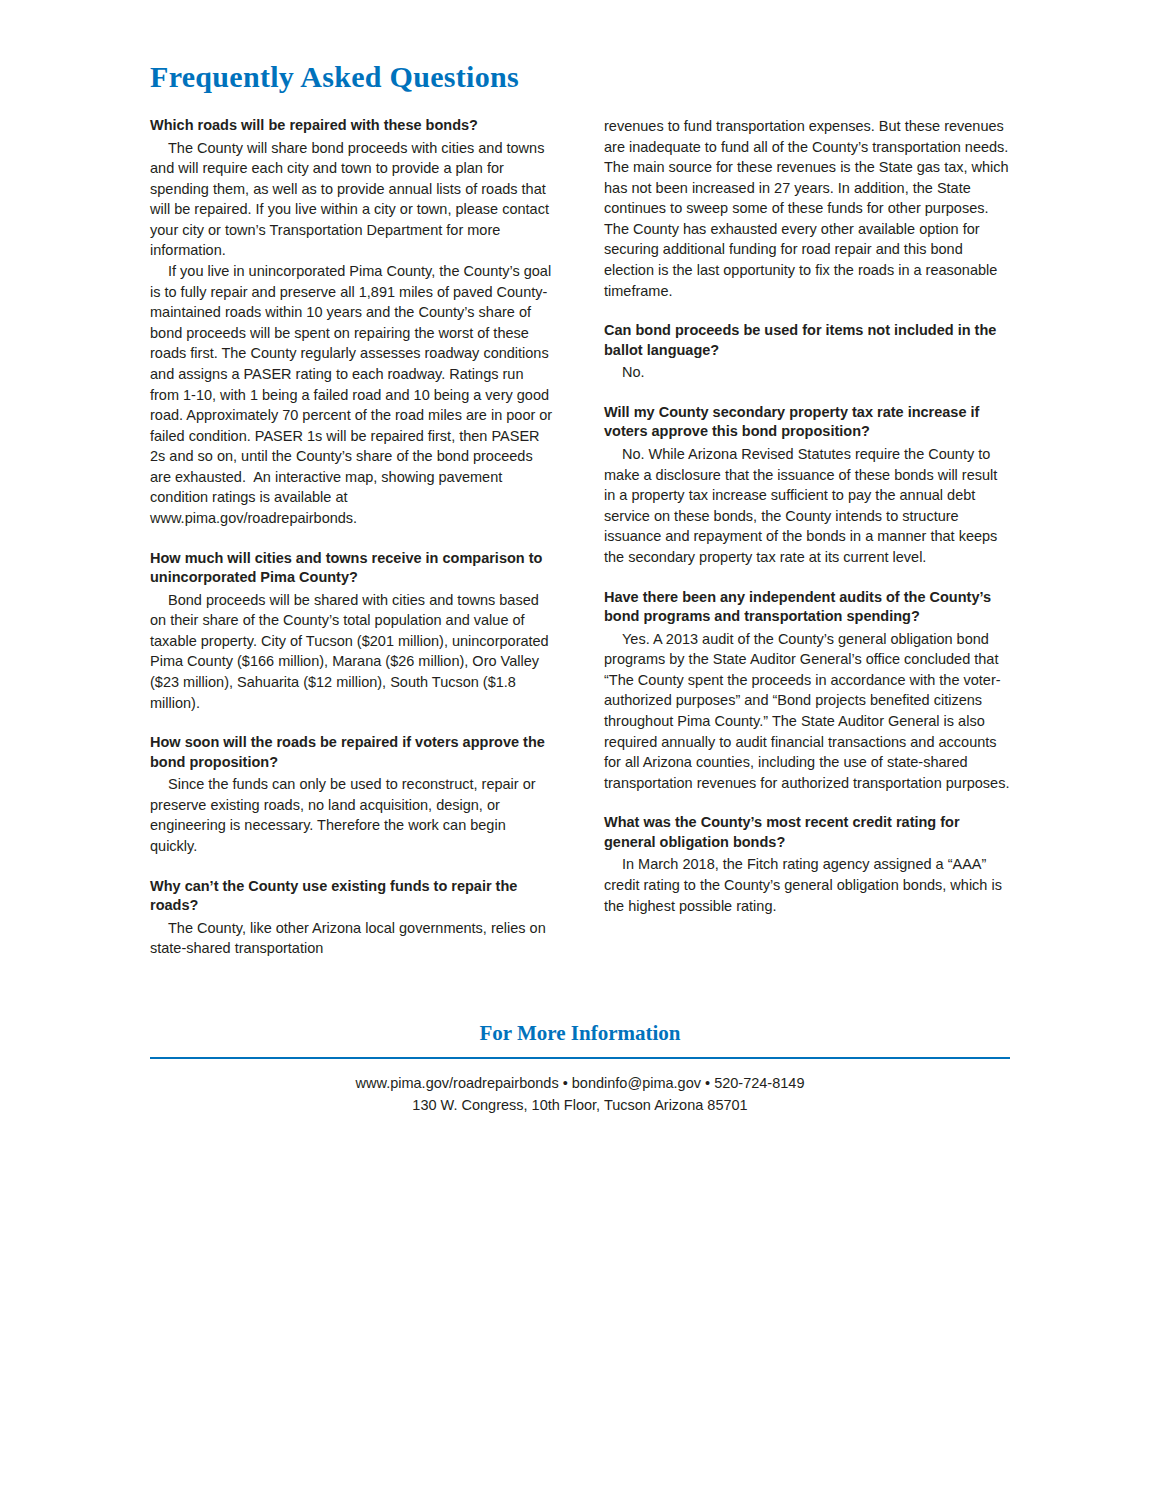Frequently Asked Questions
Which roads will be repaired with these bonds?
The County will share bond proceeds with cities and towns and will require each city and town to provide a plan for spending them, as well as to provide annual lists of roads that will be repaired. If you live within a city or town, please contact your city or town’s Transportation Department for more information.
If you live in unincorporated Pima County, the County’s goal is to fully repair and preserve all 1,891 miles of paved County-maintained roads within 10 years and the County’s share of bond proceeds will be spent on repairing the worst of these roads first. The County regularly assesses roadway conditions and assigns a PASER rating to each roadway. Ratings run from 1-10, with 1 being a failed road and 10 being a very good road. Approximately 70 percent of the road miles are in poor or failed condition. PASER 1s will be repaired first, then PASER 2s and so on, until the County’s share of the bond proceeds are exhausted. An interactive map, showing pavement condition ratings is available at www.pima.gov/roadrepairbonds.
How much will cities and towns receive in comparison to unincorporated Pima County?
Bond proceeds will be shared with cities and towns based on their share of the County’s total population and value of taxable property. City of Tucson ($201 million), unincorporated Pima County ($166 million), Marana ($26 million), Oro Valley ($23 million), Sahuarita ($12 million), South Tucson ($1.8 million).
How soon will the roads be repaired if voters approve the bond proposition?
Since the funds can only be used to reconstruct, repair or preserve existing roads, no land acquisition, design, or engineering is necessary. Therefore the work can begin quickly.
Why can’t the County use existing funds to repair the roads?
The County, like other Arizona local governments, relies on state-shared transportation
revenues to fund transportation expenses. But these revenues are inadequate to fund all of the County’s transportation needs. The main source for these revenues is the State gas tax, which has not been increased in 27 years. In addition, the State continues to sweep some of these funds for other purposes. The County has exhausted every other available option for securing additional funding for road repair and this bond election is the last opportunity to fix the roads in a reasonable timeframe.
Can bond proceeds be used for items not included in the ballot language?
No.
Will my County secondary property tax rate increase if voters approve this bond proposition?
No. While Arizona Revised Statutes require the County to make a disclosure that the issuance of these bonds will result in a property tax increase sufficient to pay the annual debt service on these bonds, the County intends to structure issuance and repayment of the bonds in a manner that keeps the secondary property tax rate at its current level.
Have there been any independent audits of the County’s bond programs and transportation spending?
Yes. A 2013 audit of the County’s general obligation bond programs by the State Auditor General’s office concluded that “The County spent the proceeds in accordance with the voter-authorized purposes” and “Bond projects benefited citizens throughout Pima County.” The State Auditor General is also required annually to audit financial transactions and accounts for all Arizona counties, including the use of state-shared transportation revenues for authorized transportation purposes.
What was the County’s most recent credit rating for general obligation bonds?
In March 2018, the Fitch rating agency assigned a “AAA” credit rating to the County’s general obligation bonds, which is the highest possible rating.
For More Information
www.pima.gov/roadrepairbonds • bondinfo@pima.gov • 520-724-8149
130 W. Congress, 10th Floor, Tucson Arizona 85701